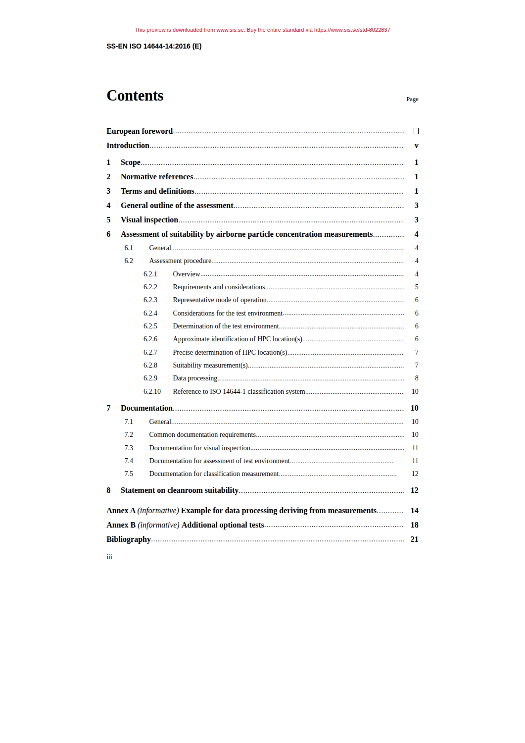This preview is downloaded from www.sis.se. Buy the entire standard via https://www.sis.se/std-8022837
SS-EN ISO 14644-14:2016 (E)
Contents
Page
European foreword
..................................................................................................................................................................
Introduction
.................................................................................................................................................................................
v
1
Scope
.................................................................................................................................................................................................
1
2
Normative references
.........................................................................................................................................................
1
3
Terms and definitions
.........................................................................................................................................................
1
4
General outline of the assessment
.................................................................................................................
3
5
Visual inspection
.....................................................................................................................................................
3
6
Assessment of suitability by airborne particle concentration measurements
.................
4
6.1
General
.........................................................................................................................................................................
4
6.2
Assessment procedure
.........................................................................................................................................
4
6.2.1
Overview
.........................................................................................................................................
4
6.2.2
Requirements and considerations
.........................................................................................
5
6.2.3
Representative mode of operation
.......................................................................................
6
6.2.4
Considerations for the test environment
.........................................................................
6
6.2.5
Determination of the test environment
.............................................................................
6
6.2.6
Approximate identification of HPC location(s)
.........................................................
6
6.2.7
Precise determination of HPC location(s)
.................................................................
7
6.2.8
Suitability measurement(s)
.................................................................................................
7
6.2.9
Data processing
.........................................................................................................................
8
6.2.10
Reference to ISO 14644-1 classification system
.......................................................
10
7
Documentation
.........................................................................................................................................................
10
7.1
General
.........................................................................................................................................................................
10
7.2
Common documentation requirements
.........................................................................................
10
7.3
Documentation for visual inspection
.............................................................................................
11
7.4
Documentation for assessment of test environment
.........................................................
11
7.5
Documentation for classification measurement
.................................................................
12
8
Statement on cleanroom suitability
.............................................................................................
12
Annex A (informative) Example for data processing deriving from measurements
.................
14
Annex B (informative) Additional optional tests
.........................................................................
18
Bibliography
.............................................................................................................................................................................
21
iii